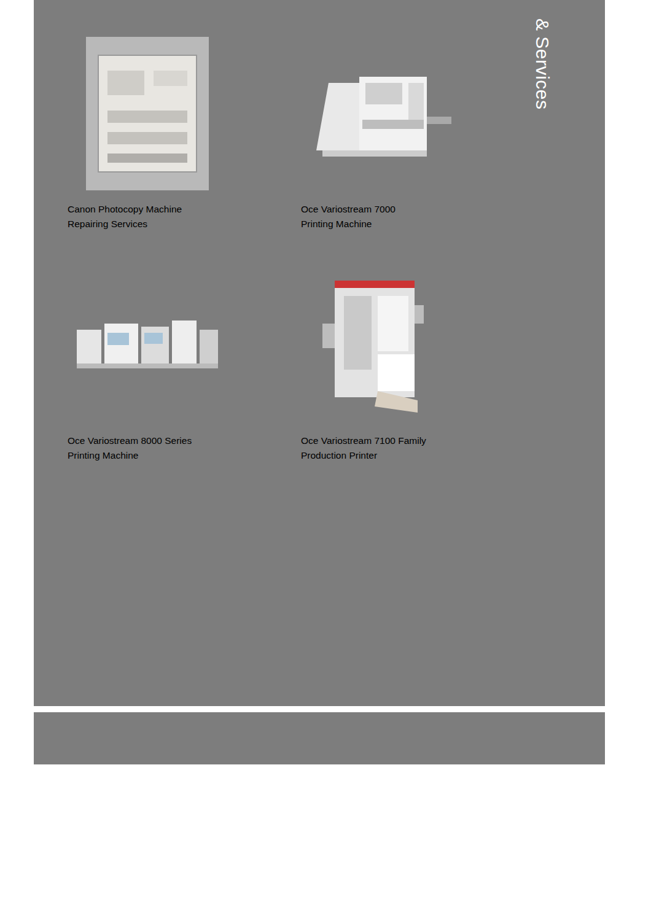& Services
Canon Photocopy Machine
Repairing Services
Oce Variostream 7000
Printing Machine
Oce Variostream 8000 Series
Printing Machine
Oce Variostream 7100 Family
Production Printer